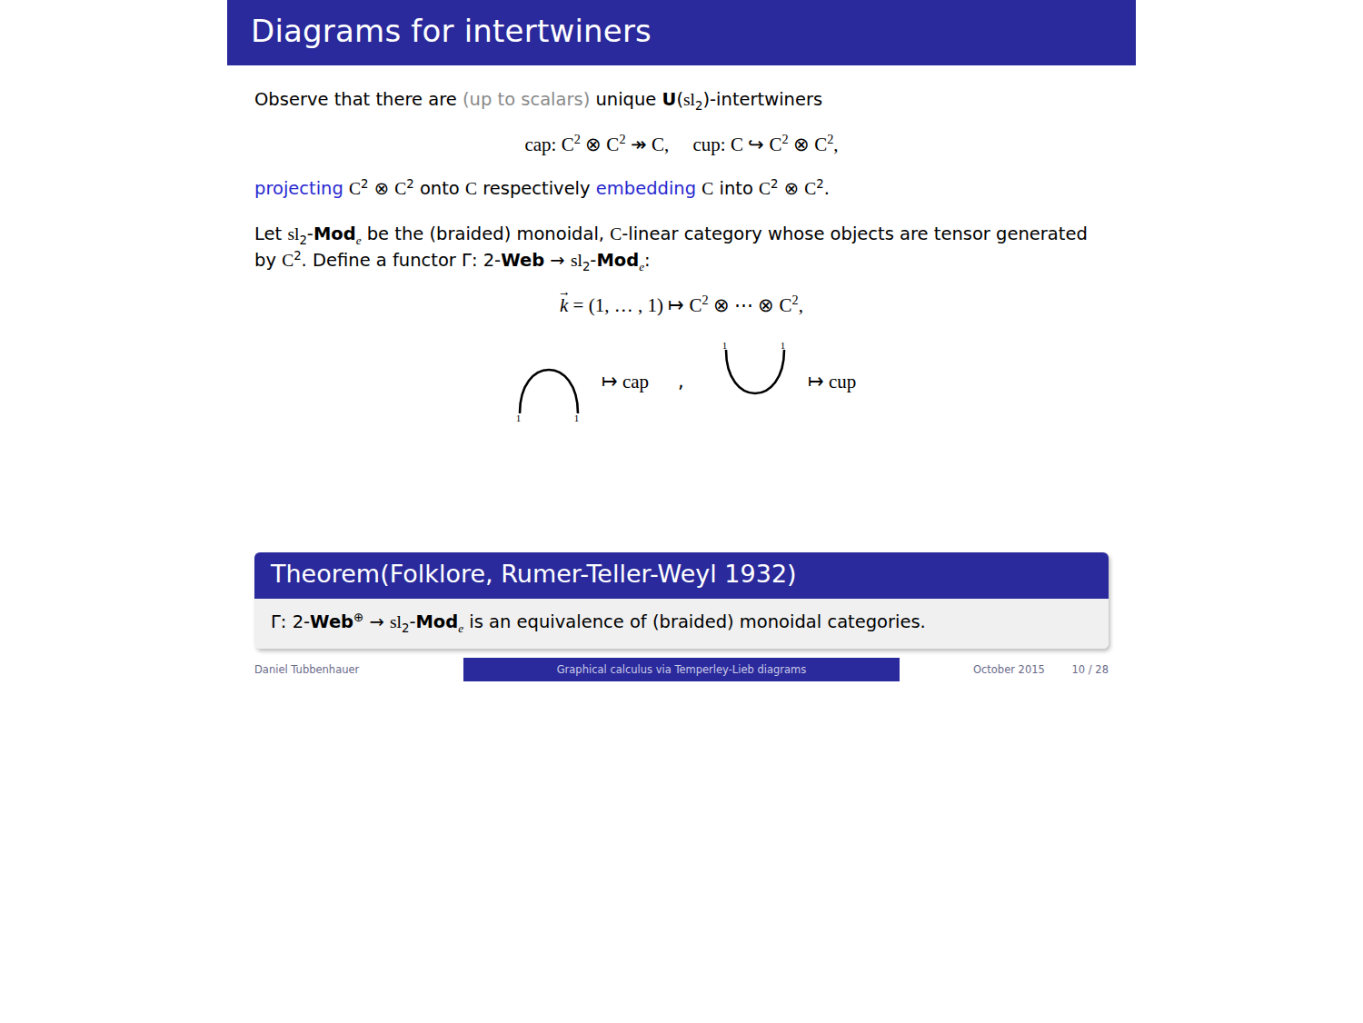Diagrams for intertwiners
Observe that there are (up to scalars) unique U(sl2)-intertwiners
cap: C2 ⊗ C2 ↠ C, cup: C ↪ C2 ⊗ C2,
projecting C2 ⊗ C2 onto C respectively embedding C into C2 ⊗ C2.
Let sl2-Mode be the (braided) monoidal, C-linear category whose objects are tensor generated by C2. Define a functor Γ: 2-Web → sl2-Mode:
k = (1, … , 1) ↦ C2 ⊗ ⋯ ⊗ C2,
1 1
↦ cap
,
1 1
↦ cup
Theorem(Folklore, Rumer-Teller-Weyl 1932)
Γ: 2-Web⊕ → sl2-Mode is an equivalence of (braided) monoidal categories.
Daniel Tubbenhauer
Graphical calculus via Temperley-Lieb diagrams
October 2015 10 / 28